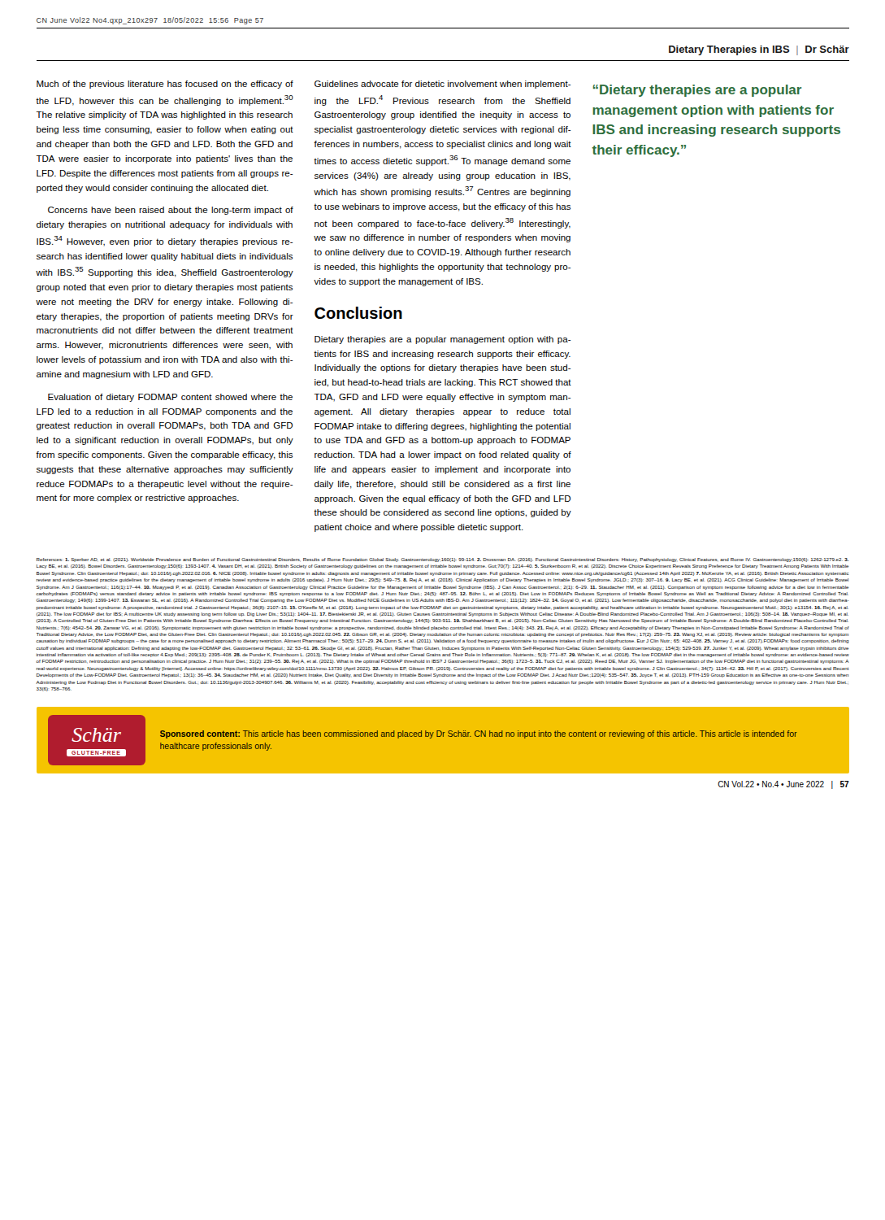CN June Vol22 No4.qxp_210x297 18/05/2022 15:56 Page 57
Dietary Therapies in IBS | Dr Schär
Much of the previous literature has focused on the efficacy of the LFD, however this can be challenging to implement.30 The relative simplicity of TDA was highlighted in this research being less time consuming, easier to follow when eating out and cheaper than both the GFD and LFD. Both the GFD and TDA were easier to incorporate into patients' lives than the LFD. Despite the differences most patients from all groups reported they would consider continuing the allocated diet.
Concerns have been raised about the long-term impact of dietary therapies on nutritional adequacy for individuals with IBS.34 However, even prior to dietary therapies previous research has identified lower quality habitual diets in individuals with IBS.35 Supporting this idea, Sheffield Gastroenterology group noted that even prior to dietary therapies most patients were not meeting the DRV for energy intake. Following dietary therapies, the proportion of patients meeting DRVs for macronutrients did not differ between the different treatment arms. However, micronutrients differences were seen, with lower levels of potassium and iron with TDA and also with thiamine and magnesium with LFD and GFD.
Evaluation of dietary FODMAP content showed where the LFD led to a reduction in all FODMAP components and the greatest reduction in overall FODMAPs, both TDA and GFD led to a significant reduction in overall FODMAPs, but only from specific components. Given the comparable efficacy, this suggests that these alternative approaches may sufficiently reduce FODMAPs to a therapeutic level without the requirement for more complex or restrictive approaches.
Guidelines advocate for dietetic involvement when implementing the LFD.4 Previous research from the Sheffield Gastroenterology group identified the inequity in access to specialist gastroenterology dietetic services with regional differences in numbers, access to specialist clinics and long wait times to access dietetic support.36 To manage demand some services (34%) are already using group education in IBS, which has shown promising results.37 Centres are beginning to use webinars to improve access, but the efficacy of this has not been compared to face-to-face delivery.38 Interestingly, we saw no difference in number of responders when moving to online delivery due to COVID-19. Although further research is needed, this highlights the opportunity that technology provides to support the management of IBS.
Conclusion
Dietary therapies are a popular management option with patients for IBS and increasing research supports their efficacy. Individually the options for dietary therapies have been studied, but head-to-head trials are lacking. This RCT showed that TDA, GFD and LFD were equally effective in symptom management. All dietary therapies appear to reduce total FODMAP intake to differing degrees, highlighting the potential to use TDA and GFD as a bottom-up approach to FODMAP reduction. TDA had a lower impact on food related quality of life and appears easier to implement and incorporate into daily life, therefore, should still be considered as a first line approach. Given the equal efficacy of both the GFD and LFD these should be considered as second line options, guided by patient choice and where possible dietetic support.
“Dietary therapies are a popular management option with patients for IBS and increasing research supports their efficacy.”
References: 1. Sperber AD, et al. (2021). Worldwide Prevalence and Burden of Functional Gastrointestinal Disorders, Results of Rome Foundation Global Study. Gastroenterology;160(1): 99-114. 2. Drossman DA. (2016). Functional Gastrointestinal Disorders: History, Pathophysiology, Clinical Features, and Rome IV. Gastroenterology;150(6): 1262-1279.e2. 3. Lacy BE, et al. (2016). Bowel Disorders. Gastroenterology;150(6): 1393-1407. 4. Vasant DH, et al. (2021). British Society of Gastroenterology guidelines on the management of irritable bowel syndrome. Gut;70(7): 1214–40. 5. Sturkenboom R, et al. (2022). Discrete Choice Experiment Reveals Strong Preference for Dietary Treatment Among Patients With Irritable Bowel Syndrome. Clin Gastroenterol Hepatol.; doi: 10.1016/j.cgh.2022.02.016. 6. NICE (2008). Irritable bowel syndrome in adults: diagnosis and management of irritable bowel syndrome in primary care. Full guidance. Accessed online: www.nice.org.uk/guidance/cg61 (Accessed 14th April 2022) 7. McKenzie YA, et al. (2016). British Dietetic Association systematic review and evidence-based practice guidelines for the dietary management of irritable bowel syndrome in adults (2016 update). J Hum Nutr Diet.; 29(5): 549–75. 8. Rej A, et al. (2018). Clinical Application of Dietary Therapies in Irritable Bowel Syndrome. JGLD.; 27(3): 307–16. 9. Lacy BE, et al. (2021). ACG Clinical Guideline: Management of Irritable Bowel Syndrome. Am J Gastroenterol.; 116(1):17–44. 10. Moayyedi P, et al. (2019). Canadian Association of Gastroenterology Clinical Practice Guideline for the Management of Irritable Bowel Syndrome (IBS). J Can Assoc Gastroenterol.; 2(1): 6–29. 11. Staudacher HM, et al. (2011). Comparison of symptom response following advice for a diet low in fermentable carbohydrates (FODMAPs) versus standard dietary advice in patients with irritable bowel syndrome: IBS symptom response to a low FODMAP diet. J Hum Nutr Diet.; 24(5): 487–95. 12. Böhn L, et al (2015). Diet Low in FODMAPs Reduces Symptoms of Irritable Bowel Syndrome as Well as Traditional Dietary Advice: A Randomized Controlled Trial. Gastroenterology; 149(6): 1399-1407. 13. Eswaran SL, et al. (2016). A Randomized Controlled Trial Comparing the Low FODMAP Diet vs. Modified NICE Guidelines in US Adults with IBS-D. Am J Gastroenterol.; 111(12): 1824–32. 14. Goyal O, et al. (2021). Low fermentable oligosaccharide, disaccharide, monosaccharide, and polyol diet in patients with diarrhea- predominant irritable bowel syndrome: A prospective, randomized trial. J Gastroenterol Hepatol.; 36(8): 2107–15. 15. O'Keeffe M, et al. (2018). Long-term impact of the low-FODMAP diet on gastrointestinal symptoms, dietary intake, patient acceptability, and healthcare utilization in irritable bowel syndrome. Neurogastroenterol Motil.; 30(1): e13154. 16. Rej A, et al. (2021). The low FODMAP diet for IBS; A multicentre UK study assessing long term follow up. Dig Liver Dis.; 53(11): 1404–11. 17. Biesiekierski JR, et al. (2011). Gluten Causes Gastrointestinal Symptoms in Subjects Without Celiac Disease: A Double-Blind Randomized Placebo-Controlled Trial. Am J Gastroenterol.; 106(3): 508–14. 18. Vazquez–Roque MI, et al. (2013). A Controlled Trial of Gluten-Free Diet in Patients With Irritable Bowel Syndrome-Diarrhea: Effects on Bowel Frequency and Intestinal Function. Gastroenterology; 144(5): 903-911. 19. Shahbazkhani B, et al. (2015). Non-Celiac Gluten Sensitivity Has Narrowed the Spectrum of Irritable Bowel Syndrome: A Double-Blind Randomized Placebo-Controlled Trial. Nutrients.; 7(6): 4542–54. 20. Zanwar VG, et al. (2016). Symptomatic improvement with gluten restriction in irritable bowel syndrome: a prospective, randomized, double blinded placebo controlled trial. Intest Res.; 14(4): 343. 21. Rej A, et al. (2022). Efficacy and Acceptability of Dietary Therapies in Non-Constipated Irritable Bowel Syndrome: A Randomized Trial of Traditional Dietary Advice, the Low FODMAP Diet, and the Gluten-Free Diet. Clin Gastroenterol Hepatol.; doi: 10.1016/j.cgh.2022.02.045. 22. Gibson GR, et al. (2004). Dietary modulation of the human colonic microbiota: updating the concept of prebiotics. Nutr Res Rev.; 17(2): 259–75. 23. Wang XJ, et al. (2019). Review article: biological mechanisms for symptom causation by individual FODMAP subgroups – the case for a more personalised approach to dietary restriction. Aliment Pharmacol Ther.; 50(5): 517–29. 24. Dunn S, et al. (2011). Validation of a food frequency questionnaire to measure intakes of inulin and oligofructose. Eur J Clin Nutr.; 65: 402–408. 25. Varney J, et al. (2017).FODMAPs: food composition, defining cutoff values and international application: Defining and adapting the low-FODMAP diet. Gastroenterol Hepatol.; 32: 53–61. 26. Skodje GI, et al. (2018). Fructan, Rather Than Gluten, Induces Symptoms in Patients With Self-Reported Non-Celiac Gluten Sensitivity. Gastroenterology.; 154(3): 529-539. 27. Junker Y, et al. (2009). Wheat amylase trypsin inhibitors drive intestinal inflammation via activation of toll-like receptor 4.Exp Med.; 209(13): 2395–408. 28. de Punder K, Pruimboom L. (2013). The Dietary Intake of Wheat and other Cereal Grains and Their Role in Inflammation. Nutrients.; 5(3): 771–87. 29. Whelan K, et al. (2018). The low FODMAP diet in the management of irritable bowel syndrome: an evidence-based review of FODMAP restriction, reintroduction and personalisation in clinical practice. J Hum Nutr Diet.; 31(2): 239–55. 30. Rej A, et al. (2021). What is the optimal FODMAP threshold in IBS? J Gastroenterol Hepatol.; 36(6): 1723–5. 31. Tuck CJ, et al. (2022). Reed DE, Muir JG, Vanner SJ. Implementation of the low FODMAP diet in functional gastrointestinal symptoms: A real-world experience. Neurogastroenterology & Motility [Internet]. Accessed online: https://onlinelibrary.wiley.com/doi/10.1111/nmo.13730 (April 2022). 32. Halmos EP, Gibson PR. (2019). Controversies and reality of the FODMAP diet for patients with irritable bowel syndrome. J Clin Gastroenterol.; 34(7): 1134–42. 33. Hill P, et al. (2017). Controversies and Recent Developments of the Low-FODMAP Diet. Gastroenterol Hepatol.; 13(1): 36–45. 34. Staudacher HM, et al. (2020) Nutrient Intake, Diet Quality, and Diet Diversity in Irritable Bowel Syndrome and the Impact of the Low FODMAP Diet. J Acad Nutr Diet.;120(4): 535–547. 35. Joyce T, et al. (2013). PTH-159 Group Education is as Effective as one-to-one Sessions when Administering the Low Fodmap Diet in Functional Bowel Disorders. Gut.; doi: 10.1136/gutjnl-2013-304907.646. 36. Williams M, et al. (2020). Feasibility, acceptability and cost efficiency of using webinars to deliver first-line patient education for people with Irritable Bowel Syndrome as part of a dietetic-led gastroenterology service in primary care. J Hum Nutr Diet.; 33(6): 758–766.
Schär
GLUTEN-FREE
Sponsored content: This article has been commissioned and placed by Dr Schär. CN had no input into the content or reviewing of this article. This article is intended for healthcare professionals only.
CN Vol.22 • No.4 • June 2022 | 57